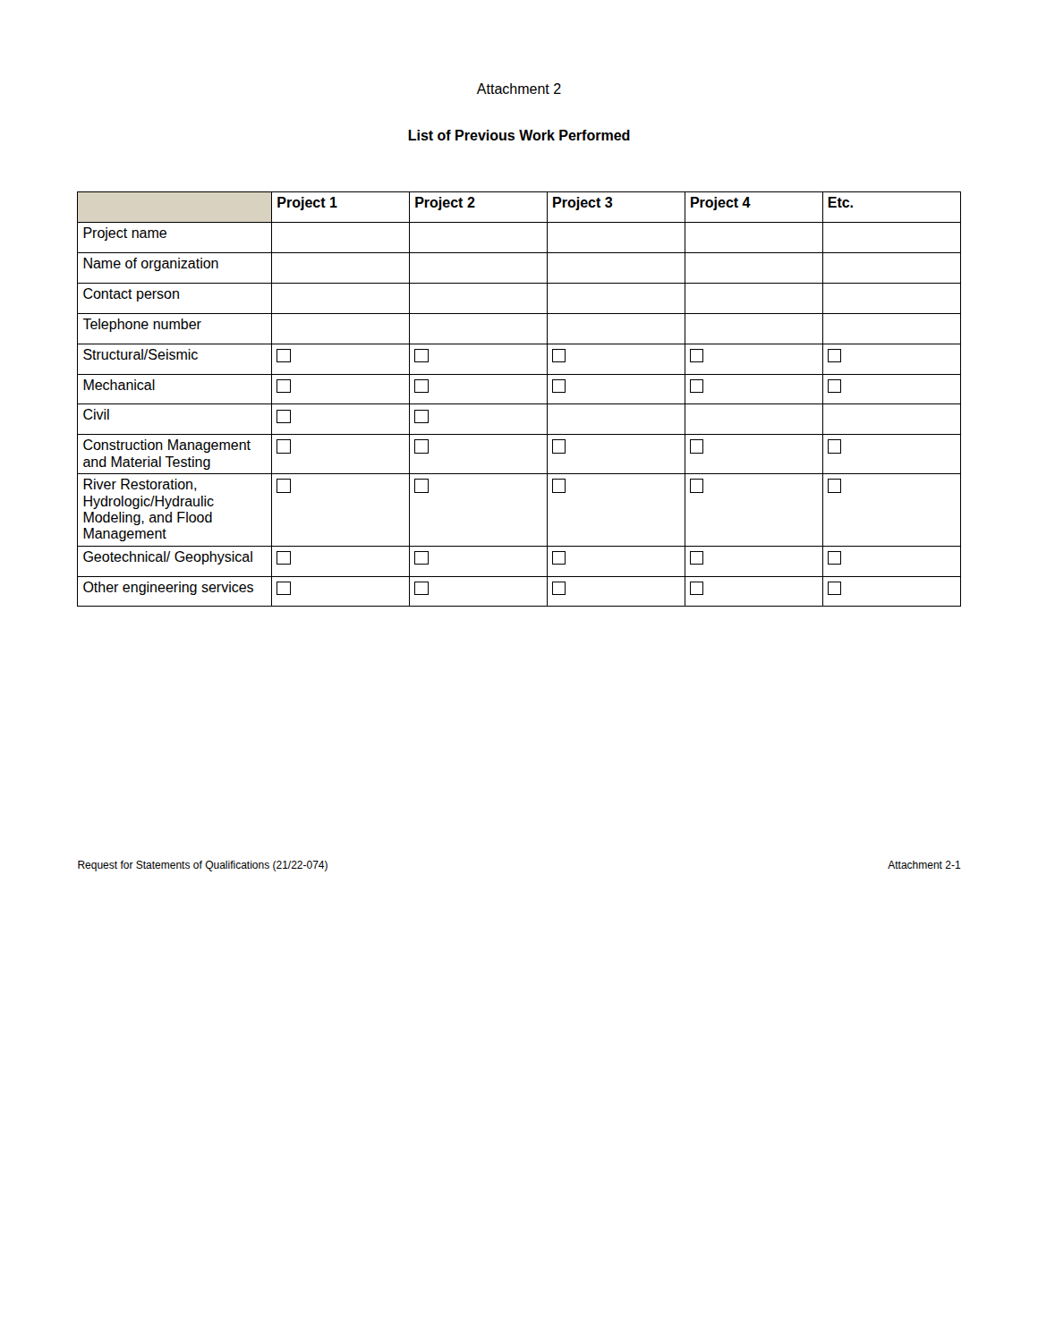Attachment 2
List of Previous Work Performed
| | Project 1 | Project 2 | Project 3 | Project 4 | Etc. |
| --- | --- | --- | --- | --- | --- |
| Project name | | | | | |
| Name of organization | | | | | |
| Contact person | | | | | |
| Telephone number | | | | | |
| Structural/Seismic | | | | | |
| Mechanical | | | | | |
| Civil | | | | | |
| Construction Management and Material Testing | | | | | |
| River Restoration, Hydrologic/Hydraulic Modeling, and Flood Management | | | | | |
| Geotechnical/ Geophysical | | | | | |
| Other engineering services | | | | | |
Request for Statements of Qualifications (21/22-074) Attachment 2-1